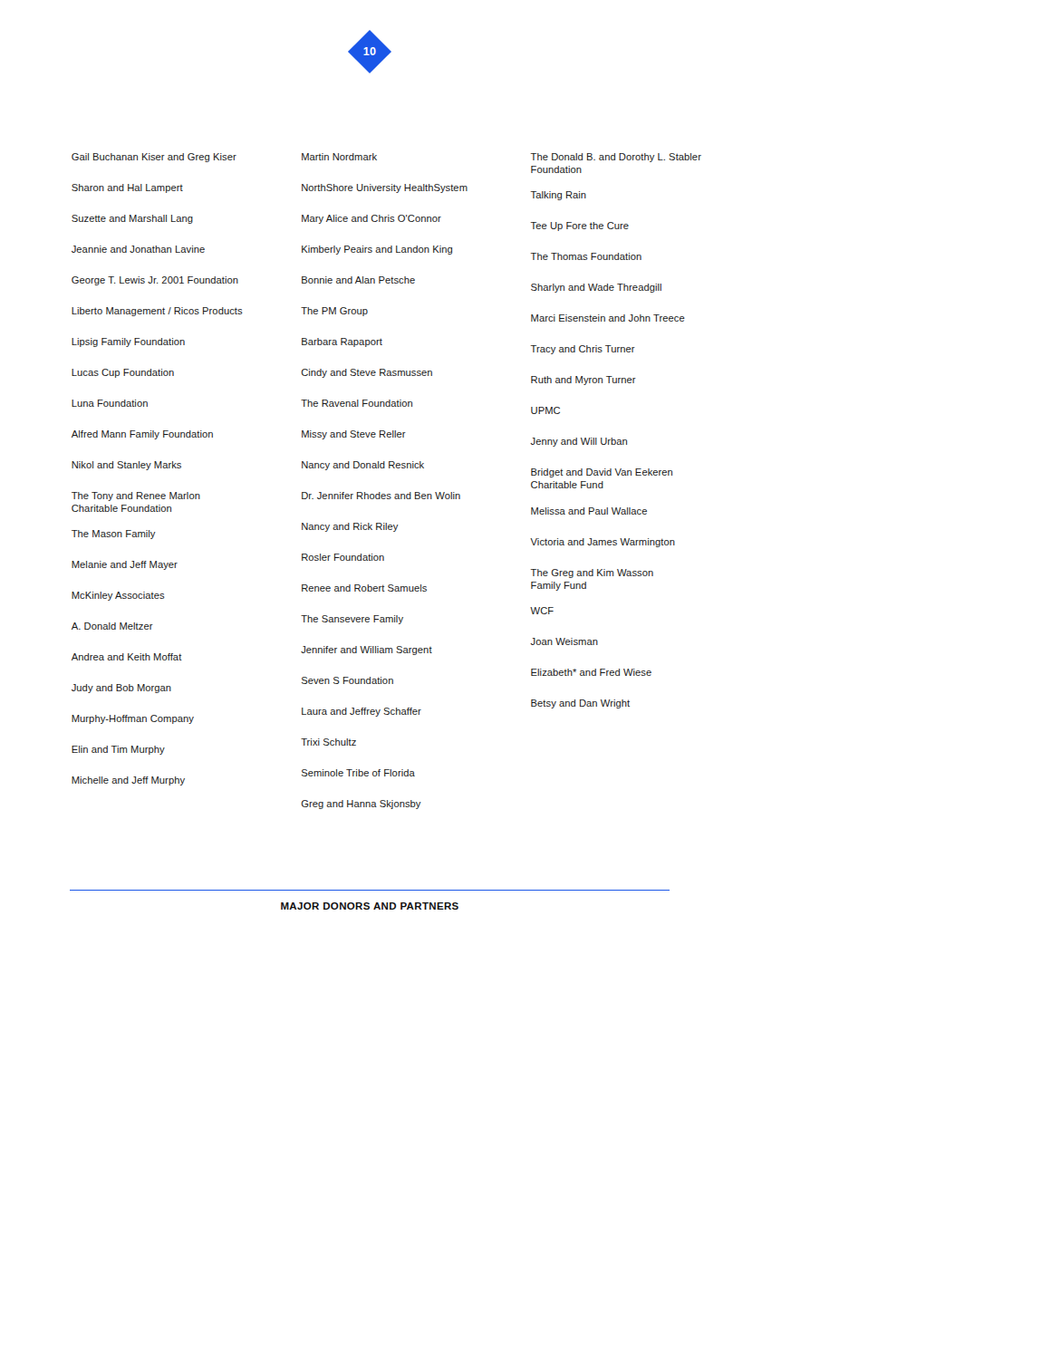10
Gail Buchanan Kiser and Greg Kiser
Sharon and Hal Lampert
Suzette and Marshall Lang
Jeannie and Jonathan Lavine
George T. Lewis Jr. 2001 Foundation
Liberto Management / Ricos Products
Lipsig Family Foundation
Lucas Cup Foundation
Luna Foundation
Alfred Mann Family Foundation
Nikol and Stanley Marks
The Tony and Renee Marlon
Charitable Foundation
The Mason Family
Melanie and Jeff Mayer
McKinley Associates
A. Donald Meltzer
Andrea and Keith Moffat
Judy and Bob Morgan
Murphy-Hoffman Company
Elin and Tim Murphy
Michelle and Jeff Murphy
Martin Nordmark
NorthShore University HealthSystem
Mary Alice and Chris O'Connor
Kimberly Peairs and Landon King
Bonnie and Alan Petsche
The PM Group
Barbara Rapaport
Cindy and Steve Rasmussen
The Ravenal Foundation
Missy and Steve Reller
Nancy and Donald Resnick
Dr. Jennifer Rhodes and Ben Wolin
Nancy and Rick Riley
Rosler Foundation
Renee and Robert Samuels
The Sansevere Family
Jennifer and William Sargent
Seven S Foundation
Laura and Jeffrey Schaffer
Trixi Schultz
Seminole Tribe of Florida
Greg and Hanna Skjonsby
The Donald B. and Dorothy L. Stabler
Foundation
Talking Rain
Tee Up Fore the Cure
The Thomas Foundation
Sharlyn and Wade Threadgill
Marci Eisenstein and John Treece
Tracy and Chris Turner
Ruth and Myron Turner
UPMC
Jenny and Will Urban
Bridget and David Van Eekeren
Charitable Fund
Melissa and Paul Wallace
Victoria and James Warmington
The Greg and Kim Wasson
Family Fund
WCF
Joan Weisman
Elizabeth* and Fred Wiese
Betsy and Dan Wright
MAJOR DONORS AND PARTNERS